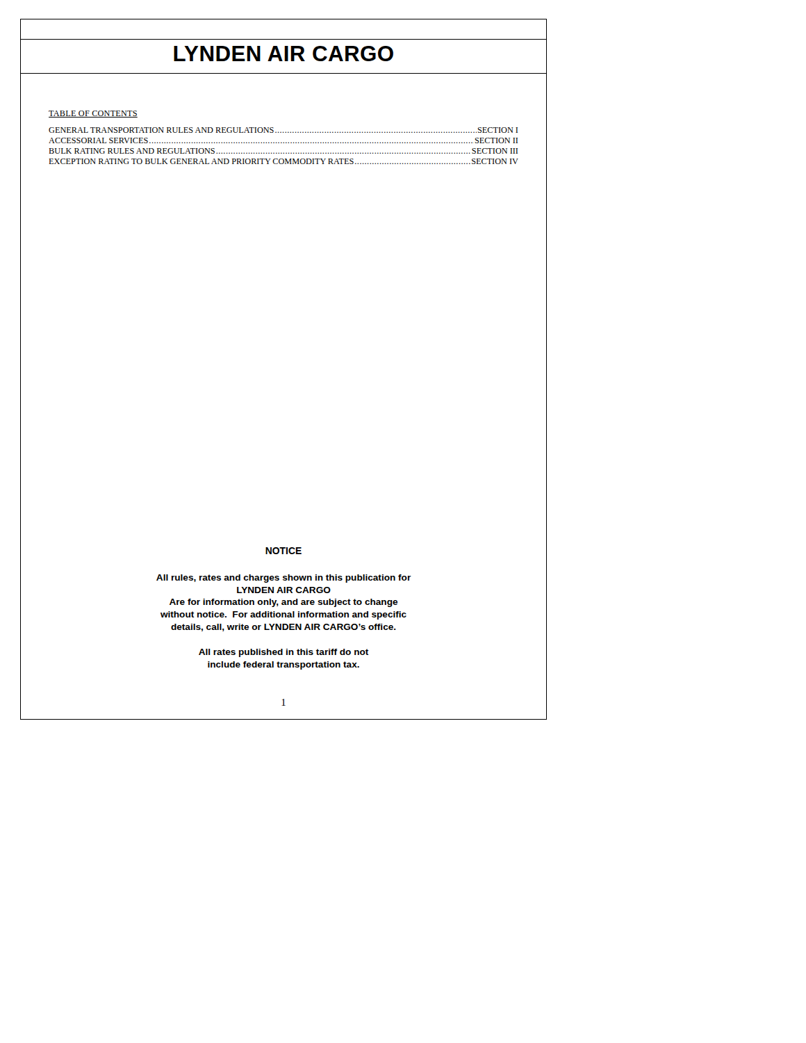LYNDEN AIR CARGO
TABLE OF CONTENTS
GENERAL TRANSPORTATION RULES AND REGULATIONS ........................................................................................................................................................... SECTION I
ACCESSORIAL SERVICES ................................................................................................................................................................................................. SECTION II
BULK RATING RULES AND REGULATIONS ................................................................................................................................................................. SECTION III
EXCEPTION RATING TO BULK GENERAL AND PRIORITY COMMODITY RATES ......................................................................................... SECTION IV
NOTICE
All rules, rates and charges shown in this publication for
LYNDEN AIR CARGO
Are for information only, and are subject to change
without notice. For additional information and specific
details, call, write or LYNDEN AIR CARGO’s office.
All rates published in this tariff do not
include federal transportation tax.
1